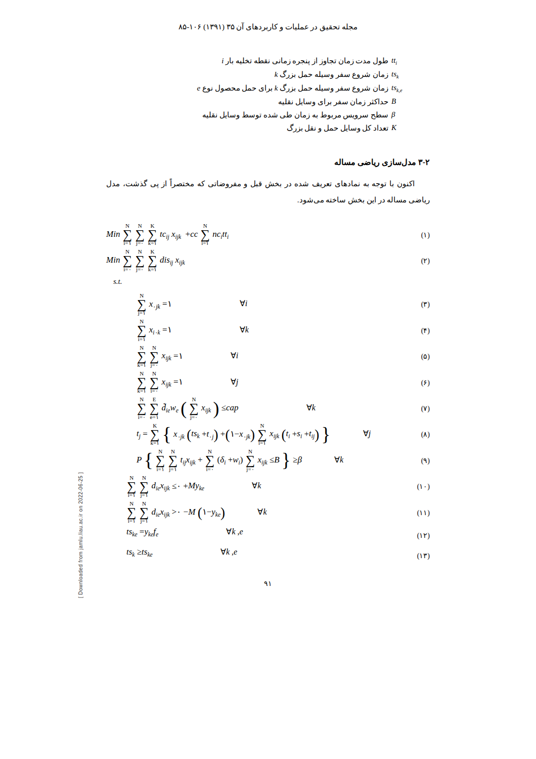مجله تحقیق در عملیات و کاربردهای آن ۳۵ (۱۳۹۱) ۱۰۶-۸۵
| tt i | طول مدت زمان تجاوز از پنجره زمانی نقطه تخلیه بار i |
| ts k | زمان شروع سفر وسیله حمل بزرگ k |
| ts k,e | زمان شروع سفر وسیله حمل بزرگ k برای حمل محصول نوع e |
| B | حداکثر زمان سفر برای وسایل نقلیه |
| β | سطح سرویس مربوط به زمان طی شده توسط وسایل نقلیه |
| K | تعداد کل وسایل حمل و نقل بزرگ |
۳-۲ مدل‌سازی ریاضی مساله
اکنون با توجه به نمادهای تعریف شده در بخش قبل و مفروضاتی که مختصراً از پی گذشت، مدل ریاضی مساله در این بخش ساخته می‌شود.
(۱) Min N∑i=۱ N∑j=۰ K∑k=۱ tcij xijk +cc N∑i=۱ nci tti
(۲) Min N∑i=۰ N∑j=۰ K∑k=۱ disij xijk
s.t.
(۳) N∑j=۱ x۰jk =۱ ∀i
(۴) N∑i=۱ xi۰k =۱ ∀k
(۵) N∑k=۱ N∑j=۰ xijk =۱ ∀i
(۶) N∑k=۱ N∑i=۰ xijk =۱ ∀j
(۷) N∑i=۰ E∑e=۱ d̃ie we ( N∑j=۰ xijk ) ≤cap ∀k
(۸) tj = K∑k=۱ { x۰jk (tsk +t۰j) +(۱−x۰jk) N∑i=۱ xijk (ti +si +tij) } ∀j
(۹) P { N∑i=۱ N∑j=۱ tij xijk + N∑i=۰ (δi +wi) N∑j=۰ xijk ≤B } ≥β ∀k
(۱۰) N∑i=۱ N∑j=۱ die xijk ≤۰ +Myke ∀k
(۱۱) N∑i=۱ N∑j=۱ die xijk >۰ −M (۱−yke) ∀k
(۱۲) tske =yke fe ∀k ,e
(۱۳) tsk ≥tske ∀k ,e
۹۱
[ Downloaded from jamlu.liau.ac.ir on 2022-06-25 ]